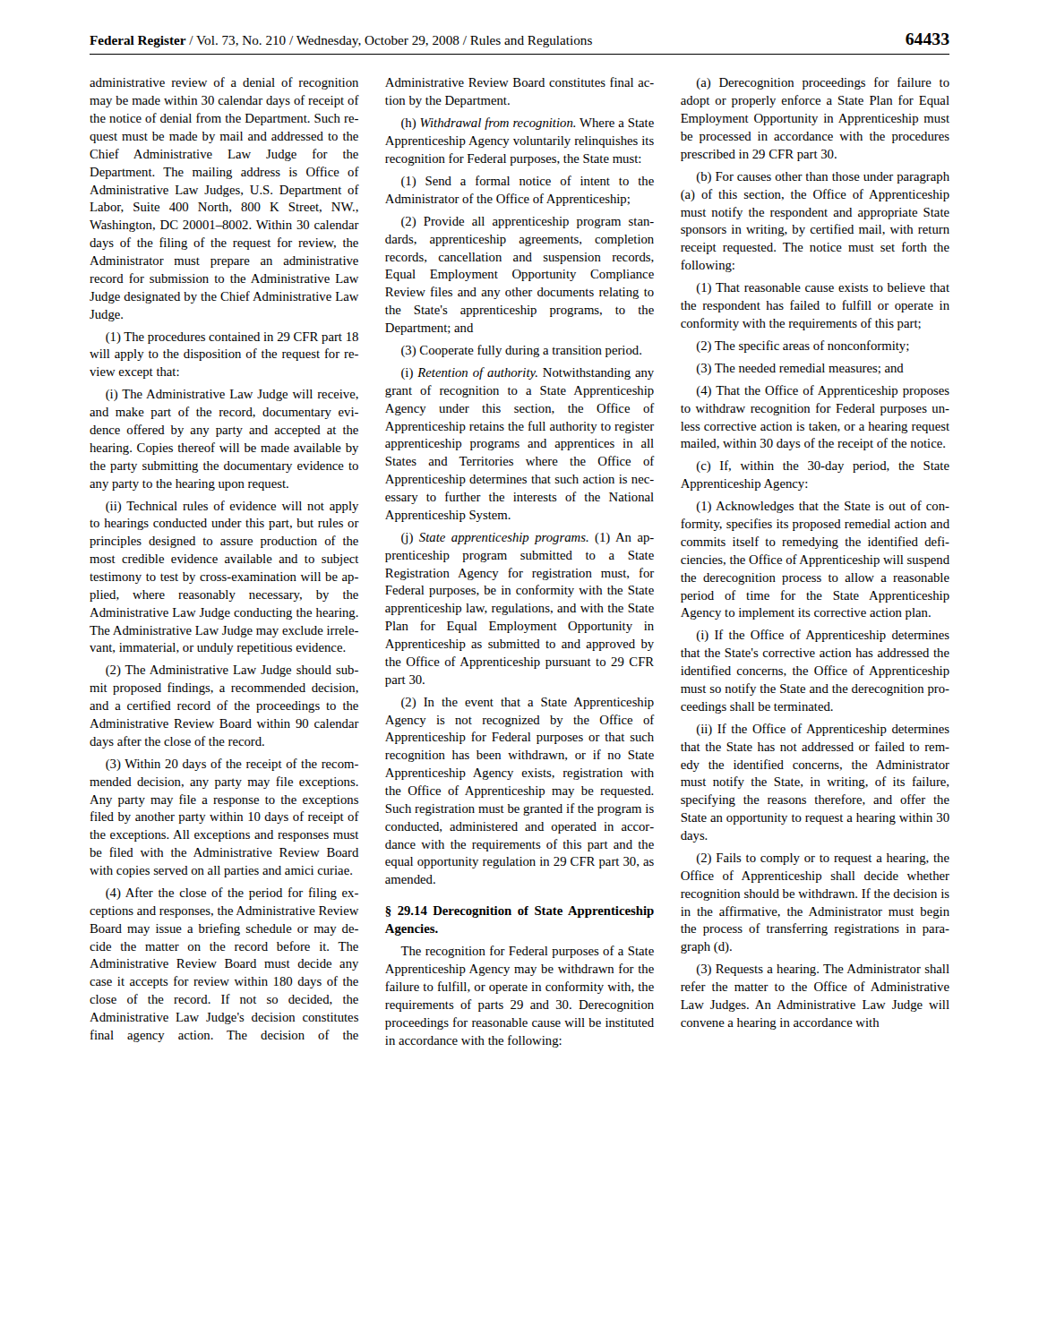Federal Register / Vol. 73, No. 210 / Wednesday, October 29, 2008 / Rules and Regulations
64433
administrative review of a denial of recognition may be made within 30 calendar days of receipt of the notice of denial from the Department. Such request must be made by mail and addressed to the Chief Administrative Law Judge for the Department. The mailing address is Office of Administrative Law Judges, U.S. Department of Labor, Suite 400 North, 800 K Street, NW., Washington, DC 20001–8002. Within 30 calendar days of the filing of the request for review, the Administrator must prepare an administrative record for submission to the Administrative Law Judge designated by the Chief Administrative Law Judge.
(1) The procedures contained in 29 CFR part 18 will apply to the disposition of the request for review except that:
(i) The Administrative Law Judge will receive, and make part of the record, documentary evidence offered by any party and accepted at the hearing. Copies thereof will be made available by the party submitting the documentary evidence to any party to the hearing upon request.
(ii) Technical rules of evidence will not apply to hearings conducted under this part, but rules or principles designed to assure production of the most credible evidence available and to subject testimony to test by cross-examination will be applied, where reasonably necessary, by the Administrative Law Judge conducting the hearing. The Administrative Law Judge may exclude irrelevant, immaterial, or unduly repetitious evidence.
(2) The Administrative Law Judge should submit proposed findings, a recommended decision, and a certified record of the proceedings to the Administrative Review Board within 90 calendar days after the close of the record.
(3) Within 20 days of the receipt of the recommended decision, any party may file exceptions. Any party may file a response to the exceptions filed by another party within 10 days of receipt of the exceptions. All exceptions and responses must be filed with the Administrative Review Board with copies served on all parties and amici curiae.
(4) After the close of the period for filing exceptions and responses, the Administrative Review Board may issue a briefing schedule or may decide the matter on the record before it. The Administrative Review Board must decide any case it accepts for review within 180 days of the close of the record. If not so decided, the Administrative Law Judge's decision constitutes final agency action. The decision of the Administrative Review Board constitutes final action by the Department.
(h) Withdrawal from recognition. Where a State Apprenticeship Agency voluntarily relinquishes its recognition for Federal purposes, the State must:
(1) Send a formal notice of intent to the Administrator of the Office of Apprenticeship;
(2) Provide all apprenticeship program standards, apprenticeship agreements, completion records, cancellation and suspension records, Equal Employment Opportunity Compliance Review files and any other documents relating to the State's apprenticeship programs, to the Department; and
(3) Cooperate fully during a transition period.
(i) Retention of authority. Notwithstanding any grant of recognition to a State Apprenticeship Agency under this section, the Office of Apprenticeship retains the full authority to register apprenticeship programs and apprentices in all States and Territories where the Office of Apprenticeship determines that such action is necessary to further the interests of the National Apprenticeship System.
(j) State apprenticeship programs. (1) An apprenticeship program submitted to a State Registration Agency for registration must, for Federal purposes, be in conformity with the State apprenticeship law, regulations, and with the State Plan for Equal Employment Opportunity in Apprenticeship as submitted to and approved by the Office of Apprenticeship pursuant to 29 CFR part 30.
(2) In the event that a State Apprenticeship Agency is not recognized by the Office of Apprenticeship for Federal purposes or that such recognition has been withdrawn, or if no State Apprenticeship Agency exists, registration with the Office of Apprenticeship may be requested. Such registration must be granted if the program is conducted, administered and operated in accordance with the requirements of this part and the equal opportunity regulation in 29 CFR part 30, as amended.
§ 29.14 Derecognition of State Apprenticeship Agencies.
The recognition for Federal purposes of a State Apprenticeship Agency may be withdrawn for the failure to fulfill, or operate in conformity with, the requirements of parts 29 and 30. Derecognition proceedings for reasonable cause will be instituted in accordance with the following:
(a) Derecognition proceedings for failure to adopt or properly enforce a State Plan for Equal Employment Opportunity in Apprenticeship must be processed in accordance with the procedures prescribed in 29 CFR part 30.
(b) For causes other than those under paragraph (a) of this section, the Office of Apprenticeship must notify the respondent and appropriate State sponsors in writing, by certified mail, with return receipt requested. The notice must set forth the following:
(1) That reasonable cause exists to believe that the respondent has failed to fulfill or operate in conformity with the requirements of this part;
(2) The specific areas of nonconformity;
(3) The needed remedial measures; and
(4) That the Office of Apprenticeship proposes to withdraw recognition for Federal purposes unless corrective action is taken, or a hearing request mailed, within 30 days of the receipt of the notice.
(c) If, within the 30-day period, the State Apprenticeship Agency:
(1) Acknowledges that the State is out of conformity, specifies its proposed remedial action and commits itself to remedying the identified deficiencies, the Office of Apprenticeship will suspend the derecognition process to allow a reasonable period of time for the State Apprenticeship Agency to implement its corrective action plan.
(i) If the Office of Apprenticeship determines that the State's corrective action has addressed the identified concerns, the Office of Apprenticeship must so notify the State and the derecognition proceedings shall be terminated.
(ii) If the Office of Apprenticeship determines that the State has not addressed or failed to remedy the identified concerns, the Administrator must notify the State, in writing, of its failure, specifying the reasons therefore, and offer the State an opportunity to request a hearing within 30 days.
(2) Fails to comply or to request a hearing, the Office of Apprenticeship shall decide whether recognition should be withdrawn. If the decision is in the affirmative, the Administrator must begin the process of transferring registrations in paragraph (d).
(3) Requests a hearing. The Administrator shall refer the matter to the Office of Administrative Law Judges. An Administrative Law Judge will convene a hearing in accordance with